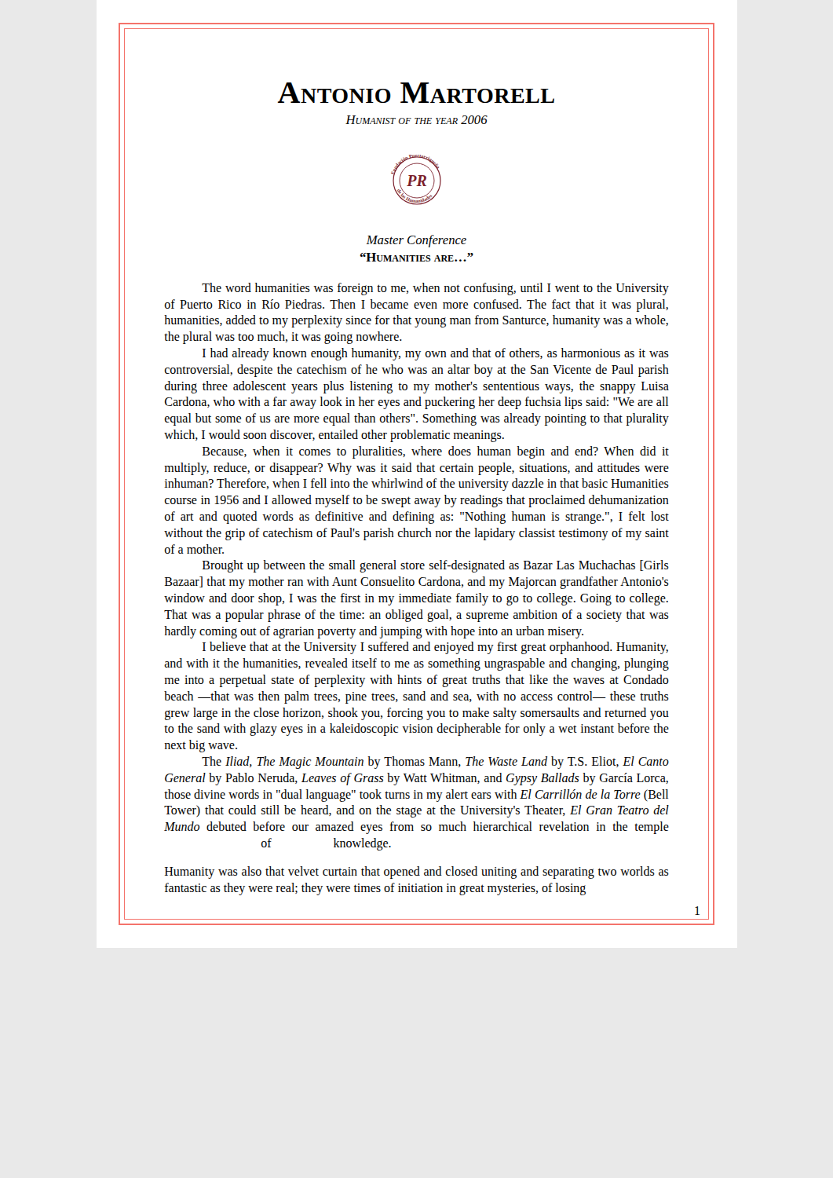Antonio Martorell
Humanist of the year 2006
Fundación Puertorriqueña de las Humanidades PR
Master Conference
“Humanities are…”
The word humanities was foreign to me, when not confusing, until I went to the University of Puerto Rico in Río Piedras. Then I became even more confused. The fact that it was plural, humanities, added to my perplexity since for that young man from Santurce, humanity was a whole, the plural was too much, it was going nowhere.
I had already known enough humanity, my own and that of others, as harmonious as it was controversial, despite the catechism of he who was an altar boy at the San Vicente de Paul parish during three adolescent years plus listening to my mother's sententious ways, the snappy Luisa Cardona, who with a far away look in her eyes and puckering her deep fuchsia lips said: "We are all equal but some of us are more equal than others". Something was already pointing to that plurality which, I would soon discover, entailed other problematic meanings.
Because, when it comes to pluralities, where does human begin and end? When did it multiply, reduce, or disappear? Why was it said that certain people, situations, and attitudes were inhuman? Therefore, when I fell into the whirlwind of the university dazzle in that basic Humanities course in 1956 and I allowed myself to be swept away by readings that proclaimed dehumanization of art and quoted words as definitive and defining as: "Nothing human is strange.", I felt lost without the grip of catechism of Paul's parish church nor the lapidary classist testimony of my saint of a mother.
Brought up between the small general store self-designated as Bazar Las Muchachas [Girls Bazaar] that my mother ran with Aunt Consuelito Cardona, and my Majorcan grandfather Antonio's window and door shop, I was the first in my immediate family to go to college. Going to college. That was a popular phrase of the time: an obliged goal, a supreme ambition of a society that was hardly coming out of agrarian poverty and jumping with hope into an urban misery.
I believe that at the University I suffered and enjoyed my first great orphanhood. Humanity, and with it the humanities, revealed itself to me as something ungraspable and changing, plunging me into a perpetual state of perplexity with hints of great truths that like the waves at Condado beach —that was then palm trees, pine trees, sand and sea, with no access control— these truths grew large in the close horizon, shook you, forcing you to make salty somersaults and returned you to the sand with glazy eyes in a kaleidoscopic vision decipherable for only a wet instant before the next big wave.
The Iliad, The Magic Mountain by Thomas Mann, The Waste Land by T.S. Eliot, El Canto General by Pablo Neruda, Leaves of Grass by Watt Whitman, and Gypsy Ballads by García Lorca, those divine words in "dual language" took turns in my alert ears with El Carrillón de la Torre (Bell Tower) that could still be heard, and on the stage at the University's Theater, El Gran Teatro del Mundo debuted before our amazed eyes from so much hierarchical revelation in the temple of knowledge.
Humanity was also that velvet curtain that opened and closed uniting and separating two worlds as fantastic as they were real; they were times of initiation in great mysteries, of losing
1